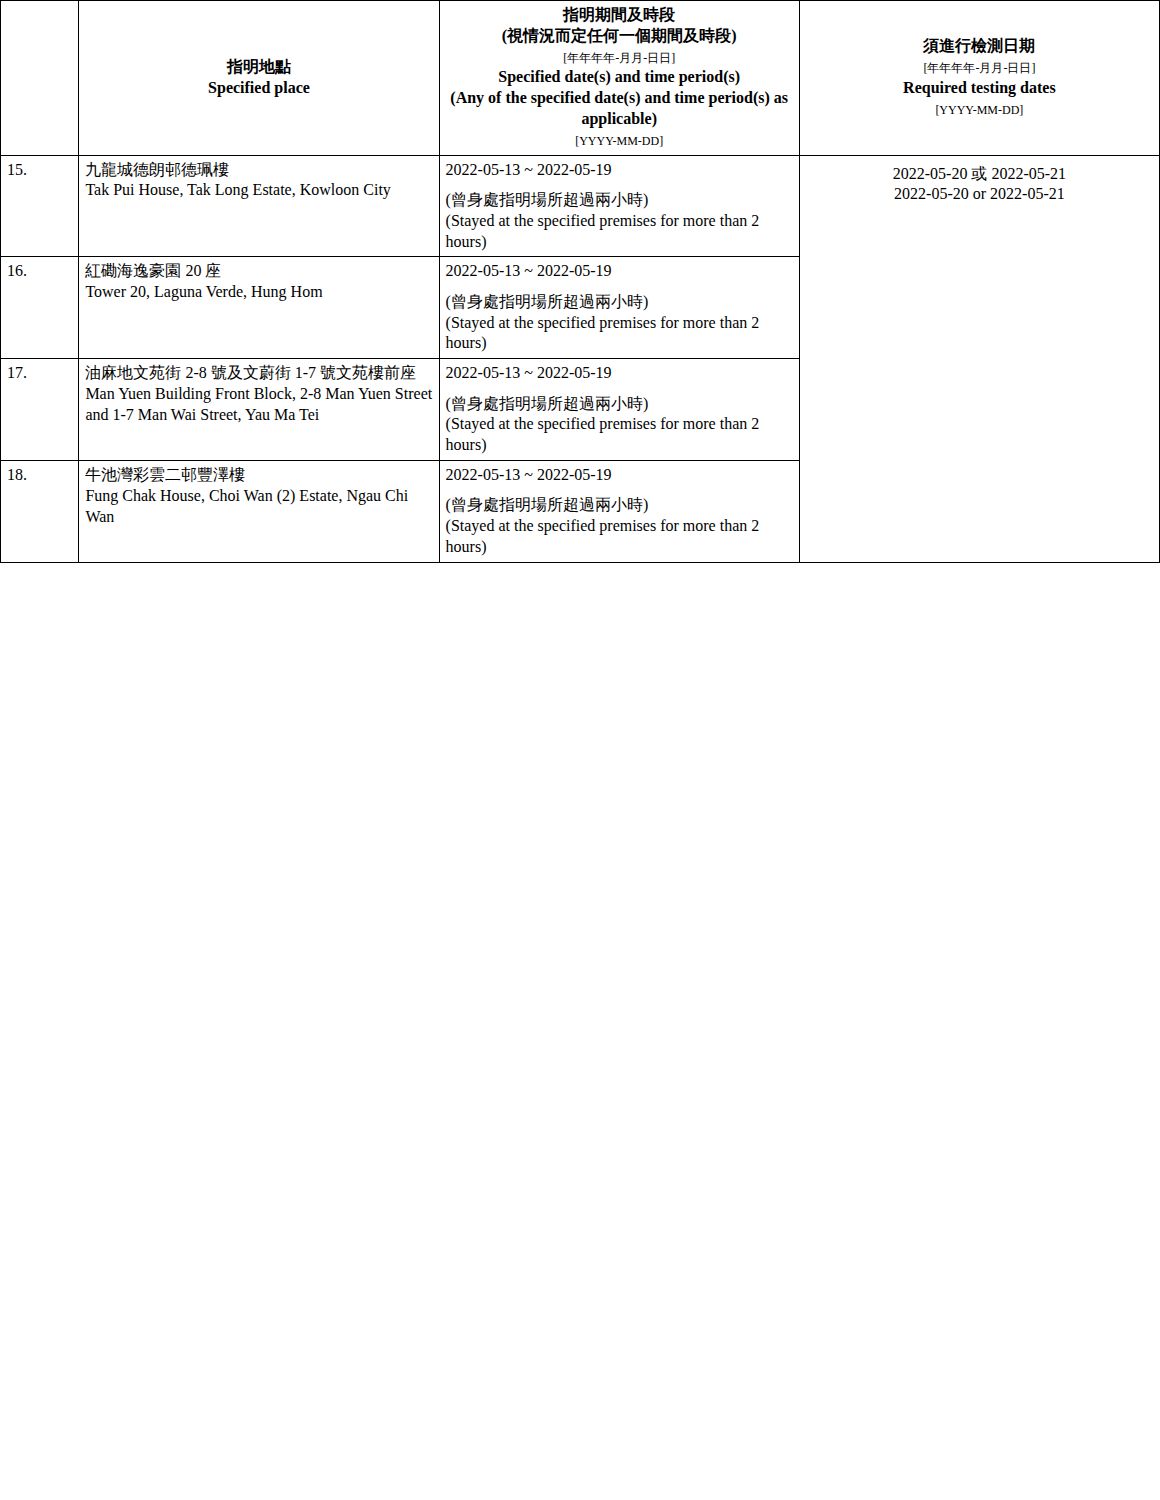| | 指明地點 Specified place | 指明期間及時段 (視情況而定任何一個期間及時段) [年年年年-月月-日日] Specified date(s) and time period(s) (Any of the specified date(s) and time period(s) as applicable) [YYYY-MM-DD] | 須進行檢測日期 [年年年年-月月-日日] Required testing dates [YYYY-MM-DD] |
| --- | --- | --- | --- |
| 15. | 九龍城德朗邨德珮樓 Tak Pui House, Tak Long Estate, Kowloon City | 2022-05-13 ~ 2022-05-19 (曾身處指明場所超過兩小時) (Stayed at the specified premises for more than 2 hours) | 2022-05-20 或 2022-05-21 2022-05-20 or 2022-05-21 |
| 16. | 紅磡海逸豪園 20 座 Tower 20, Laguna Verde, Hung Hom | 2022-05-13 ~ 2022-05-19 (曾身處指明場所超過兩小時) (Stayed at the specified premises for more than 2 hours) |
| 17. | 油麻地文苑街 2-8 號及文蔚街 1-7 號文苑樓前座 Man Yuen Building Front Block, 2-8 Man Yuen Street and 1-7 Man Wai Street, Yau Ma Tei | 2022-05-13 ~ 2022-05-19 (曾身處指明場所超過兩小時) (Stayed at the specified premises for more than 2 hours) |
| 18. | 牛池灣彩雲二邨豐澤樓 Fung Chak House, Choi Wan (2) Estate, Ngau Chi Wan | 2022-05-13 ~ 2022-05-19 (曾身處指明場所超過兩小時) (Stayed at the specified premises for more than 2 hours) |